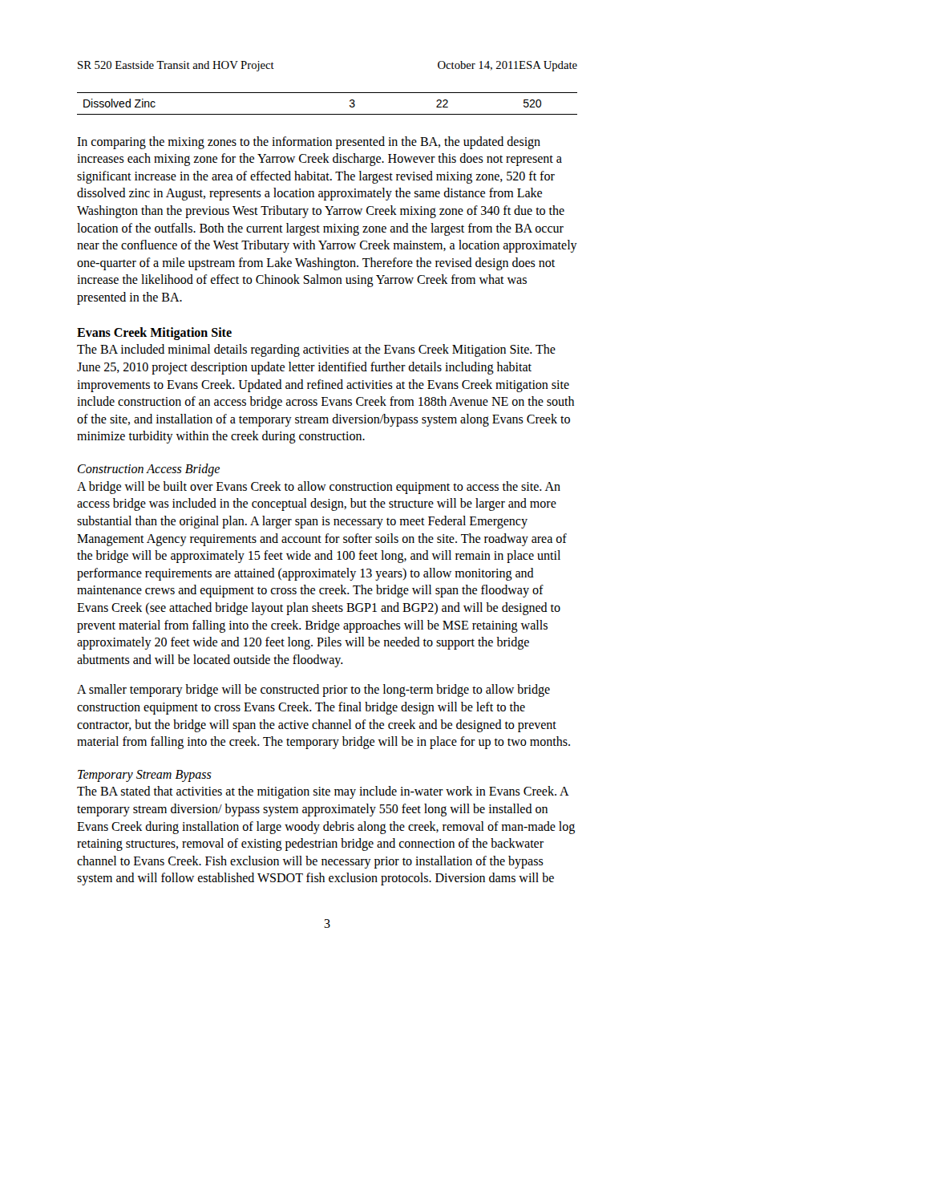SR 520 Eastside Transit and HOV Project
October 14, 2011ESA Update
| Dissolved Zinc | 3 | 22 | 520 |
In comparing the mixing zones to the information presented in the BA, the updated design increases each mixing zone for the Yarrow Creek discharge. However this does not represent a significant increase in the area of effected habitat. The largest revised mixing zone, 520 ft for dissolved zinc in August, represents a location approximately the same distance from Lake Washington than the previous West Tributary to Yarrow Creek mixing zone of 340 ft due to the location of the outfalls. Both the current largest mixing zone and the largest from the BA occur near the confluence of the West Tributary with Yarrow Creek mainstem, a location approximately one-quarter of a mile upstream from Lake Washington. Therefore the revised design does not increase the likelihood of effect to Chinook Salmon using Yarrow Creek from what was presented in the BA.
Evans Creek Mitigation Site
The BA included minimal details regarding activities at the Evans Creek Mitigation Site. The June 25, 2010 project description update letter identified further details including habitat improvements to Evans Creek. Updated and refined activities at the Evans Creek mitigation site include construction of an access bridge across Evans Creek from 188th Avenue NE on the south of the site, and installation of a temporary stream diversion/bypass system along Evans Creek to minimize turbidity within the creek during construction.
Construction Access Bridge
A bridge will be built over Evans Creek to allow construction equipment to access the site. An access bridge was included in the conceptual design, but the structure will be larger and more substantial than the original plan. A larger span is necessary to meet Federal Emergency Management Agency requirements and account for softer soils on the site. The roadway area of the bridge will be approximately 15 feet wide and 100 feet long, and will remain in place until performance requirements are attained (approximately 13 years) to allow monitoring and maintenance crews and equipment to cross the creek. The bridge will span the floodway of Evans Creek (see attached bridge layout plan sheets BGP1 and BGP2) and will be designed to prevent material from falling into the creek. Bridge approaches will be MSE retaining walls approximately 20 feet wide and 120 feet long. Piles will be needed to support the bridge abutments and will be located outside the floodway.
A smaller temporary bridge will be constructed prior to the long-term bridge to allow bridge construction equipment to cross Evans Creek. The final bridge design will be left to the contractor, but the bridge will span the active channel of the creek and be designed to prevent material from falling into the creek. The temporary bridge will be in place for up to two months.
Temporary Stream Bypass
The BA stated that activities at the mitigation site may include in-water work in Evans Creek. A temporary stream diversion/ bypass system approximately 550 feet long will be installed on Evans Creek during installation of large woody debris along the creek, removal of man-made log retaining structures, removal of existing pedestrian bridge and connection of the backwater channel to Evans Creek. Fish exclusion will be necessary prior to installation of the bypass system and will follow established WSDOT fish exclusion protocols. Diversion dams will be
3